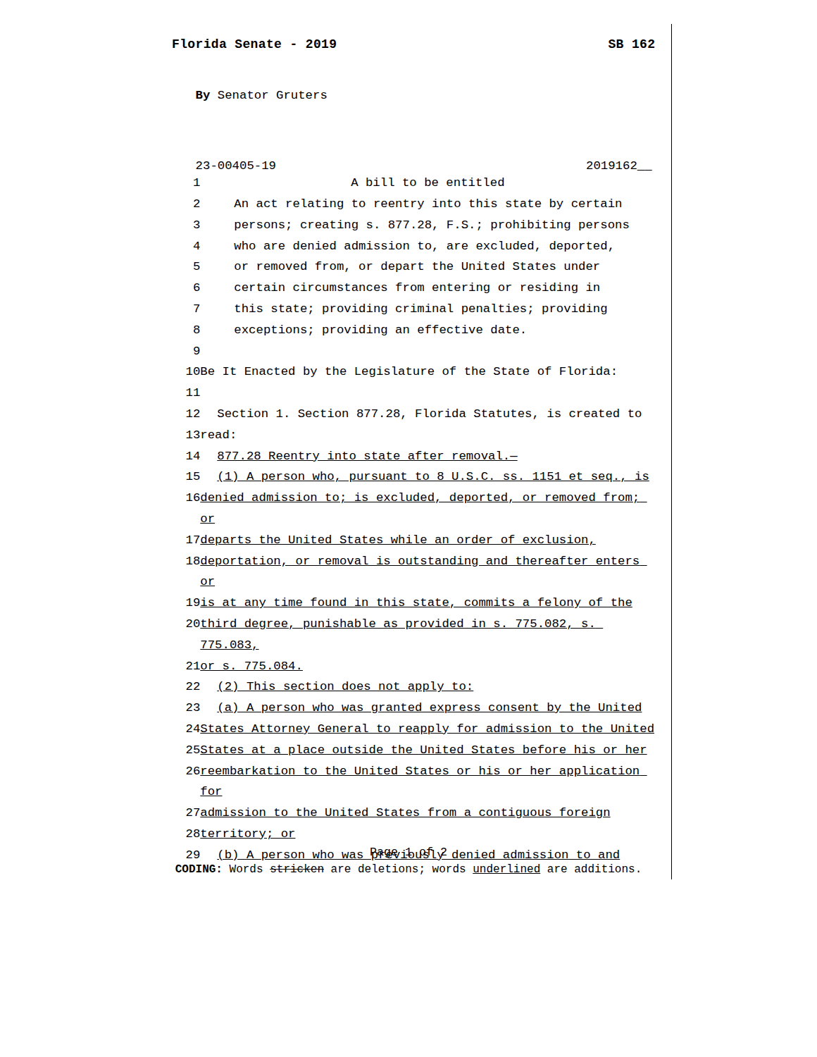Florida Senate - 2019 SB 162
By Senator Gruters
23-00405-19 2019162__
| 1 | A bill to be entitled |
| 2 | An act relating to reentry into this state by certain |
| 3 | persons; creating s. 877.28, F.S.; prohibiting persons |
| 4 | who are denied admission to, are excluded, deported, |
| 5 | or removed from, or depart the United States under |
| 6 | certain circumstances from entering or residing in |
| 7 | this state; providing criminal penalties; providing |
| 8 | exceptions; providing an effective date. |
| 9 | |
| 10 | Be It Enacted by the Legislature of the State of Florida: |
| 11 | |
| 12 | Section 1. Section 877.28, Florida Statutes, is created to |
| 13 | read: |
| 14 | 877.28 Reentry into state after removal.— |
| 15 | (1) A person who, pursuant to 8 U.S.C. ss. 1151 et seq., is |
| 16 | denied admission to; is excluded, deported, or removed from; or |
| 17 | departs the United States while an order of exclusion, |
| 18 | deportation, or removal is outstanding and thereafter enters or |
| 19 | is at any time found in this state, commits a felony of the |
| 20 | third degree, punishable as provided in s. 775.082, s. 775.083, |
| 21 | or s. 775.084. |
| 22 | (2) This section does not apply to: |
| 23 | (a) A person who was granted express consent by the United |
| 24 | States Attorney General to reapply for admission to the United |
| 25 | States at a place outside the United States before his or her |
| 26 | reembarkation to the United States or his or her application for |
| 27 | admission to the United States from a contiguous foreign |
| 28 | territory; or |
| 29 | (b) A person who was previously denied admission to and |
Page 1 of 2
CODING: Words stricken are deletions; words underlined are additions.